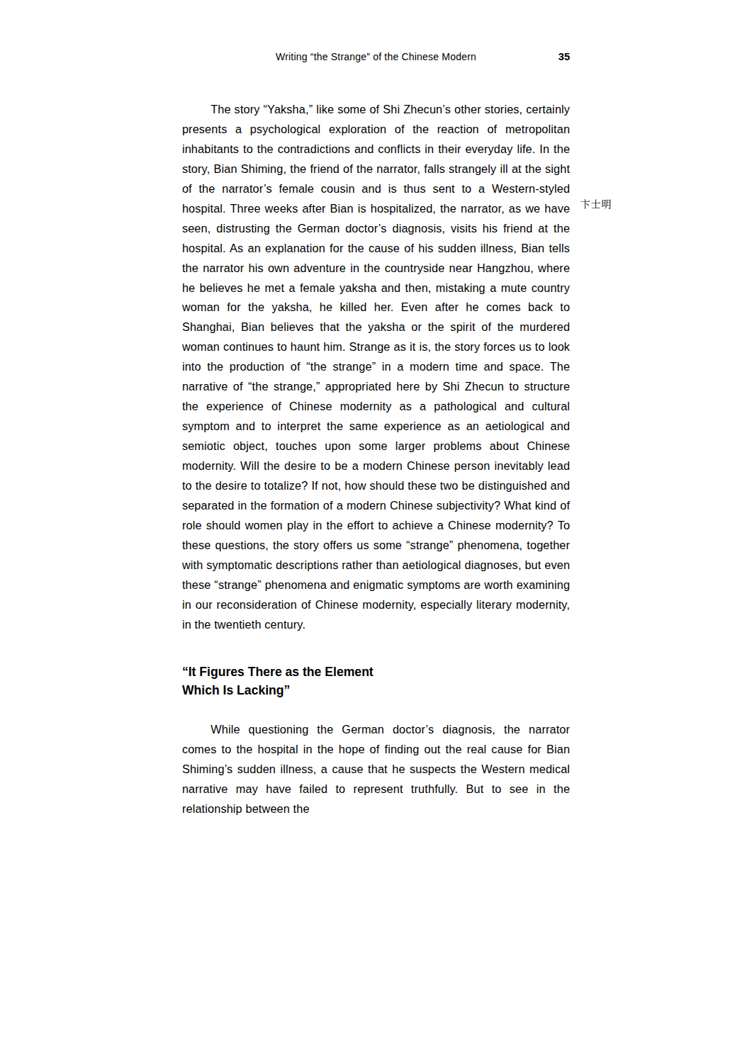Writing “the Strange” of the Chinese Modern 35
卞士明
The story “Yaksha,” like some of Shi Zhecun’s other stories, certainly presents a psychological exploration of the reaction of metropolitan inhabitants to the contradictions and conflicts in their everyday life. In the story, Bian Shiming, the friend of the narrator, falls strangely ill at the sight of the narrator’s female cousin and is thus sent to a Western-styled hospital. Three weeks after Bian is hospitalized, the narrator, as we have seen, distrusting the German doctor’s diagnosis, visits his friend at the hospital. As an explanation for the cause of his sudden illness, Bian tells the narrator his own adventure in the countryside near Hangzhou, where he believes he met a female yaksha and then, mistaking a mute country woman for the yaksha, he killed her. Even after he comes back to Shanghai, Bian believes that the yaksha or the spirit of the murdered woman continues to haunt him. Strange as it is, the story forces us to look into the production of “the strange” in a modern time and space. The narrative of “the strange,” appropriated here by Shi Zhecun to structure the experience of Chinese modernity as a pathological and cultural symptom and to interpret the same experience as an aetiological and semiotic object, touches upon some larger problems about Chinese modernity. Will the desire to be a modern Chinese person inevitably lead to the desire to totalize? If not, how should these two be distinguished and separated in the formation of a modern Chinese subjectivity? What kind of role should women play in the effort to achieve a Chinese modernity? To these questions, the story offers us some “strange” phenomena, together with symptomatic descriptions rather than aetiological diagnoses, but even these “strange” phenomena and enigmatic symptoms are worth examining in our reconsideration of Chinese modernity, especially literary modernity, in the twentieth century.
“It Figures There as the Element
Which Is Lacking”
While questioning the German doctor’s diagnosis, the narrator comes to the hospital in the hope of finding out the real cause for Bian Shiming’s sudden illness, a cause that he suspects the Western medical narrative may have failed to represent truthfully. But to see in the relationship between the